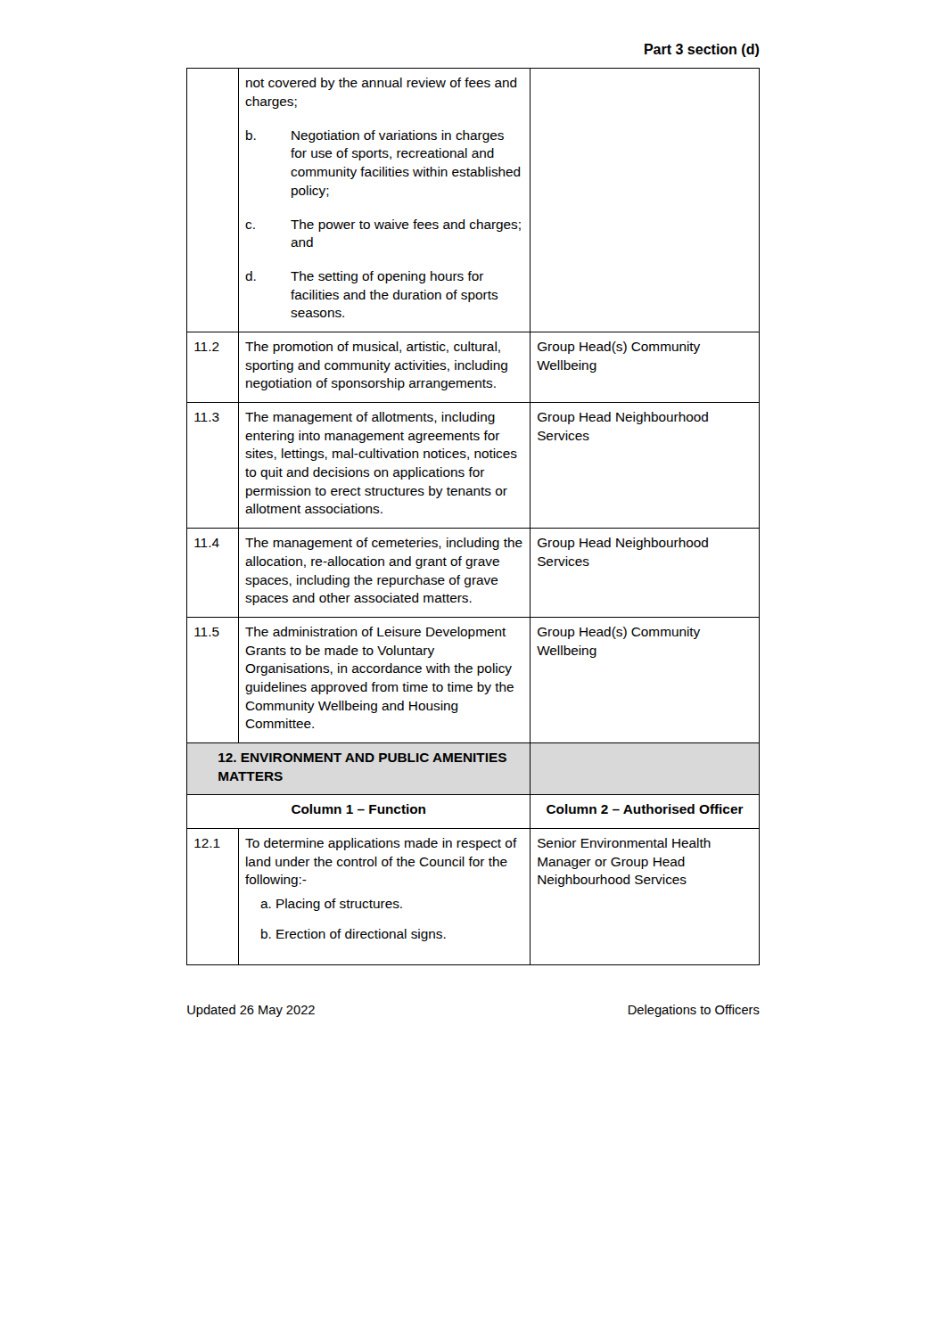Part 3 section (d)
| | not covered by the annual review of fees and charges; b. Negotiation of variations in charges for use of sports, recreational and community facilities within established policy; c. The power to waive fees and charges; and d. The setting of opening hours for facilities and the duration of sports seasons. | |
| 11.2 | The promotion of musical, artistic, cultural, sporting and community activities, including negotiation of sponsorship arrangements. | Group Head(s) Community Wellbeing |
| 11.3 | The management of allotments, including entering into management agreements for sites, lettings, mal-cultivation notices, notices to quit and decisions on applications for permission to erect structures by tenants or allotment associations. | Group Head Neighbourhood Services |
| 11.4 | The management of cemeteries, including the allocation, re-allocation and grant of grave spaces, including the repurchase of grave spaces and other associated matters. | Group Head Neighbourhood Services |
| 11.5 | The administration of Leisure Development Grants to be made to Voluntary Organisations, in accordance with the policy guidelines approved from time to time by the Community Wellbeing and Housing Committee. | Group Head(s) Community Wellbeing |
| 12. ENVIRONMENT AND PUBLIC AMENITIES MATTERS | |
| Column 1 – Function | Column 2 – Authorised Officer |
| 12.1 | To determine applications made in respect of land under the control of the Council for the following:- Placing of structures. Erection of directional signs. | Senior Environmental Health Manager or Group Head Neighbourhood Services |
Updated 26 May 2022
Delegations to Officers